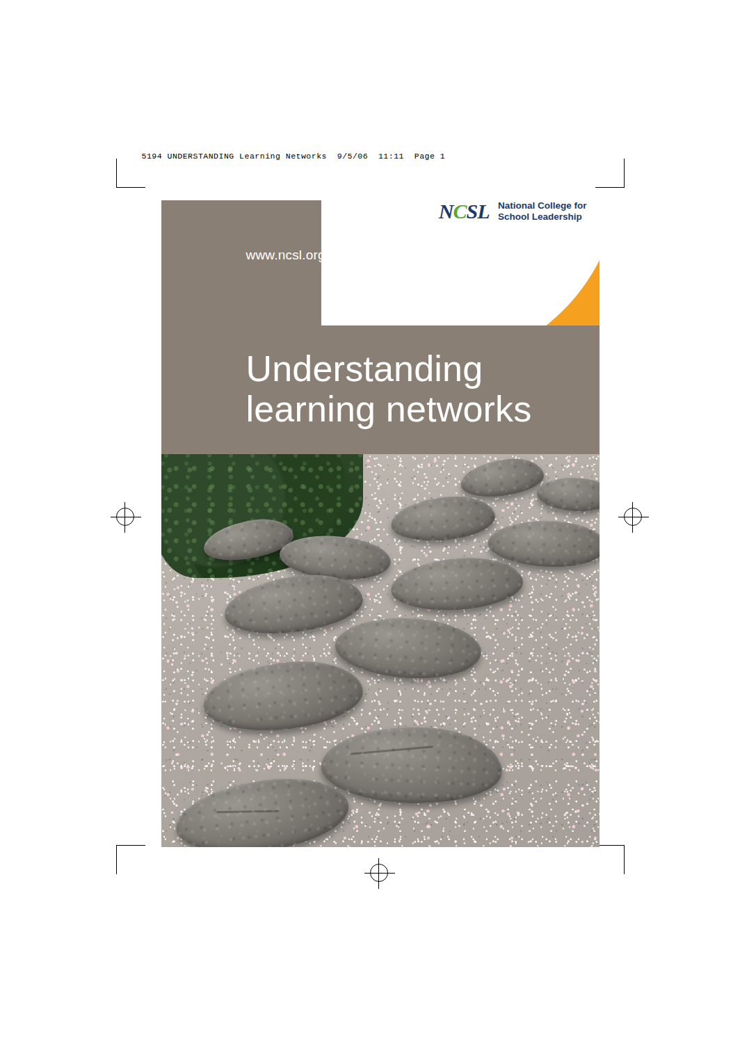5194 UNDERSTANDING Learning Networks 9/5/06 11:11 Page 1
NCSL National College for
School Leadership
www.ncsl.org.uk
Understanding
learning networks